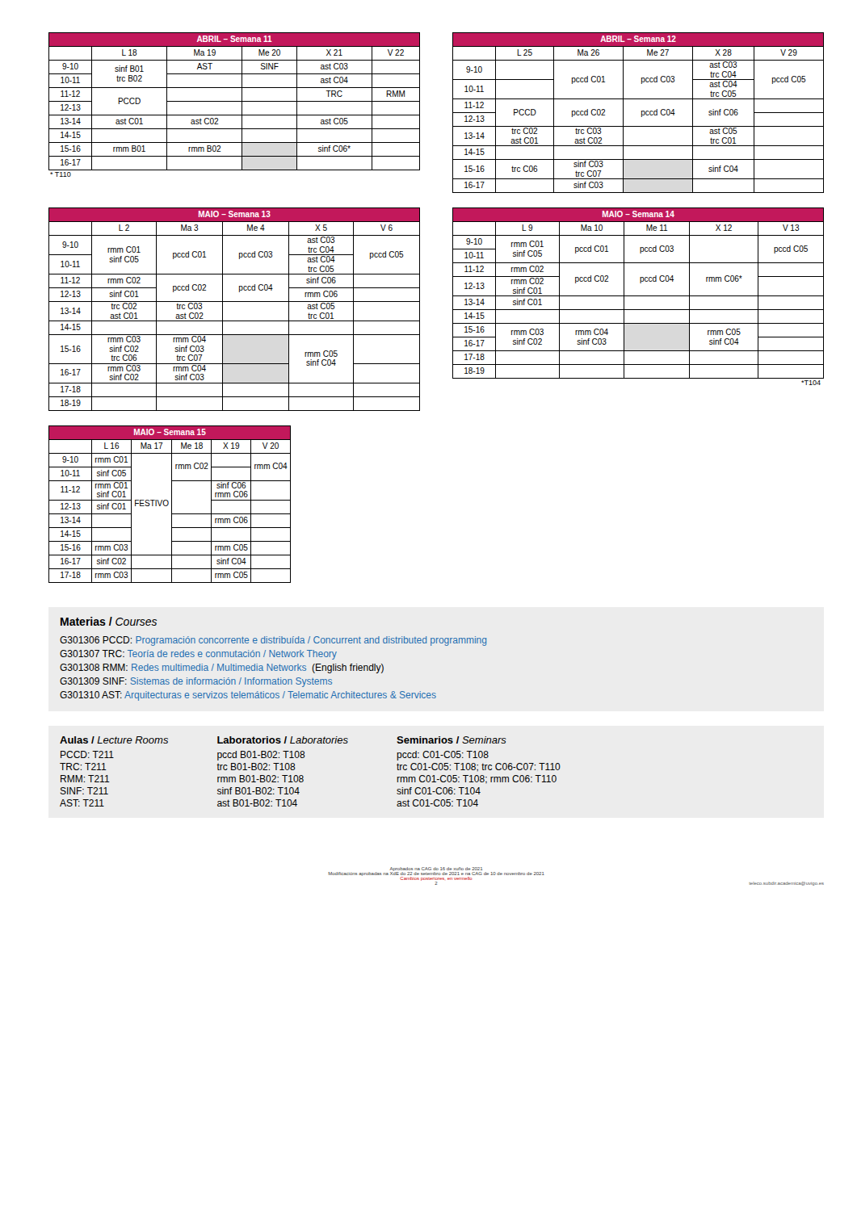| ABRIL – Semana 11 |
| | L 18 | Ma 19 | Me 20 | X 21 | V 22 |
| 9-10 | sinf B01 trc B02 | AST | SINF | ast C03 | |
| 10-11 | | | ast C04 | |
| 11-12 | PCCD | | | TRC | RMM |
| 12-13 | | | | |
| 13-14 | ast C01 | ast C02 | | ast C05 | |
| 14-15 | | | | | |
| 15-16 | rmm B01 | rmm B02 | | sinf C06* | |
| 16-17 | | | | | |
* T110
| ABRIL – Semana 12 |
| | L 25 | Ma 26 | Me 27 | X 28 | V 29 |
| 9-10 | | pccd C01 | pccd C03 | ast C03 trc C04 | pccd C05 |
| 10-11 | | ast C04 trc C05 |
| 11-12 | PCCD | pccd C02 | pccd C04 | sinf C06 | |
| 12-13 | |
| 13-14 | trc C02 ast C01 | trc C03 ast C02 | | ast C05 trc C01 | |
| 14-15 | | | | | |
| 15-16 | trc C06 | sinf C03 trc C07 | | sinf C04 | |
| 16-17 | | sinf C03 | | | |
| MAIO – Semana 13 |
| | L 2 | Ma 3 | Me 4 | X 5 | V 6 |
| 9-10 | rmm C01 sinf C05 | pccd C01 | pccd C03 | ast C03 trc C04 | pccd C05 |
| 10-11 | ast C04 trc C05 |
| 11-12 | rmm C02 | pccd C02 | pccd C04 | sinf C06 | |
| 12-13 | sinf C01 | rmm C06 | |
| 13-14 | trc C02 ast C01 | trc C03 ast C02 | | ast C05 trc C01 | |
| 14-15 | | | | | |
| 15-16 | rmm C03 sinf C02 trc C06 | rmm C04 sinf C03 trc C07 | | rmm C05 sinf C04 | |
| 16-17 | rmm C03 sinf C02 | rmm C04 sinf C03 | | |
| 17-18 | | | | | |
| 18-19 | | | | | |
| MAIO – Semana 14 |
| | L 9 | Ma 10 | Me 11 | X 12 | V 13 |
| 9-10 | rmm C01 sinf C05 | pccd C01 | pccd C03 | | pccd C05 |
| 10-11 |
| 11-12 | rmm C02 | pccd C02 | pccd C04 | rmm C06* | |
| 12-13 | rmm C02 sinf C01 | |
| 13-14 | sinf C01 | | | | |
| 14-15 | | | | | |
| 15-16 | rmm C03 sinf C02 | rmm C04 sinf C03 | | rmm C05 sinf C04 | |
| 16-17 | |
| 17-18 | | | | | |
| 18-19 | | | | | |
*T104
| MAIO – Semana 15 |
| | L 16 | Ma 17 | Me 18 | X 19 | V 20 |
| 9-10 | rmm C01 | FESTIVO | rmm C02 | | rmm C04 |
| 10-11 | sinf C05 | |
| 11-12 | rmm C01 sinf C01 | | sinf C06 rmm C06 | |
| 12-13 | sinf C01 | | |
| 13-14 | | | rmm C06 | |
| 14-15 | | | | |
| 15-16 | rmm C03 | | rmm C05 | |
| 16-17 | sinf C02 | | | sinf C04 | |
| 17-18 | rmm C03 | | | rmm C05 | |
Materias / Courses
G301306 PCCD: Programación concorrente e distribuída / Concurrent and distributed programming
G301307 TRC: Teoría de redes e conmutación / Network Theory
G301308 RMM: Redes multimedia / Multimedia Networks (English friendly)
G301309 SINF: Sistemas de información / Information Systems
G301310 AST: Arquitecturas e servizos telemáticos / Telematic Architectures & Services
Aulas / Lecture Rooms
PCCD: T211
TRC: T211
RMM: T211
SINF: T211
AST: T211
Laboratorios / Laboratories
pccd B01-B02: T108
trc B01-B02: T108
rmm B01-B02: T108
sinf B01-B02: T104
ast B01-B02: T104
Seminarios / Seminars
pccd: C01-C05: T108
trc C01-C05: T108; trc C06-C07: T110
rmm C01-C05: T108; rmm C06: T110
sinf C01-C06: T104
ast C01-C05: T104
Aprobados na CAG do 16 de xuño de 2021
Modificacións aprobadas na XdE do 22 de setembro de 2021 e na CAG de 10 de novembro de 2021
Cambios posteriores, en vermello
2 teleco.subdir.academica@uvigo.es